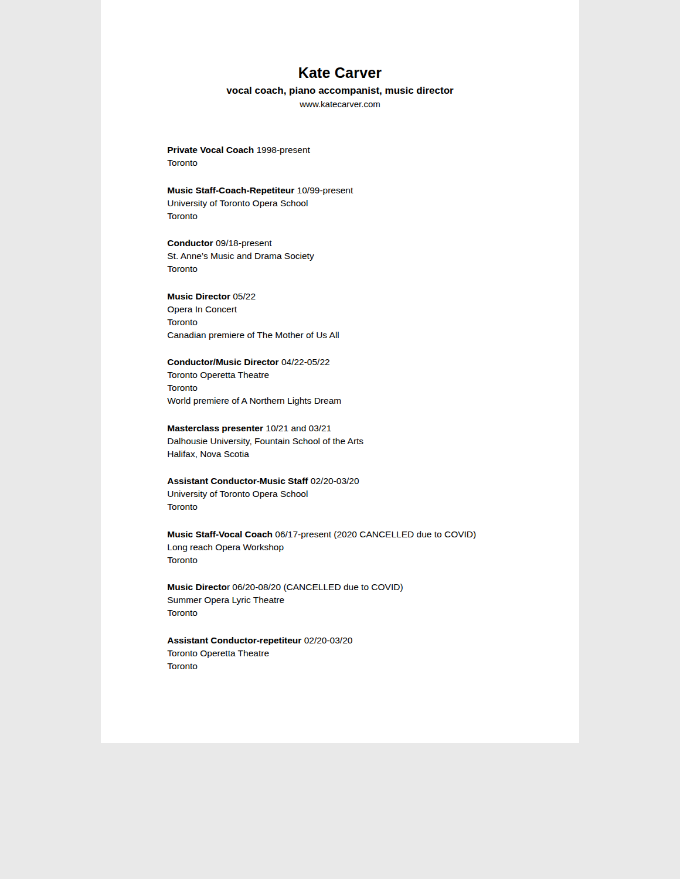Kate Carver
vocal coach, piano accompanist, music director
www.katecarver.com
Private Vocal Coach 1998-present
Toronto
Music Staff-Coach-Repetiteur 10/99-present
University of Toronto Opera School
Toronto
Conductor 09/18-present
St. Anne’s Music and Drama Society
Toronto
Music Director 05/22
Opera In Concert
Toronto
Canadian premiere of The Mother of Us All
Conductor/Music Director 04/22-05/22
Toronto Operetta Theatre
Toronto
World premiere of A Northern Lights Dream
Masterclass presenter 10/21 and 03/21
Dalhousie University, Fountain School of the Arts
Halifax, Nova Scotia
Assistant Conductor-Music Staff 02/20-03/20
University of Toronto Opera School
Toronto
Music Staff-Vocal Coach 06/17-present (2020 CANCELLED due to COVID)
Long reach Opera Workshop
Toronto
Music Director 06/20-08/20 (CANCELLED due to COVID)
Summer Opera Lyric Theatre
Toronto
Assistant Conductor-repetiteur 02/20-03/20
Toronto Operetta Theatre
Toronto